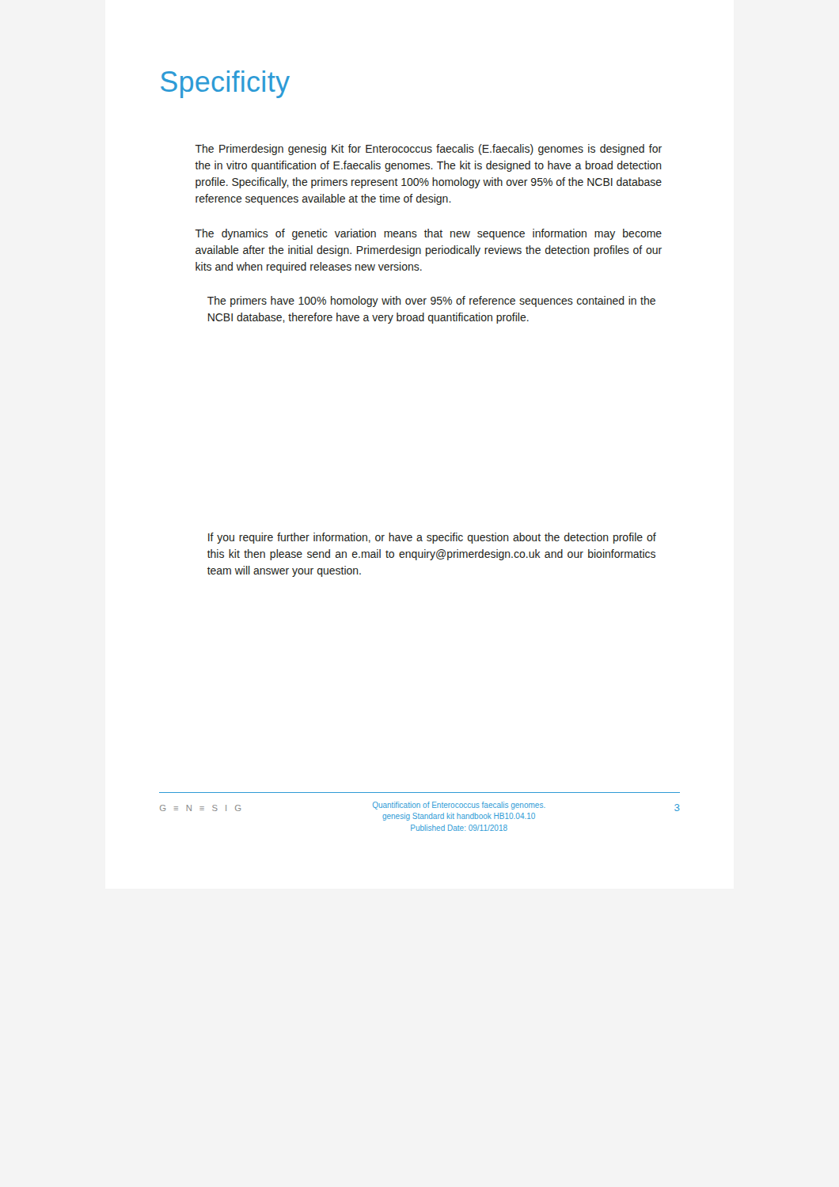Specificity
The Primerdesign genesig Kit for Enterococcus faecalis (E.faecalis) genomes is designed for the in vitro quantification of E.faecalis genomes. The kit is designed to have a broad detection profile. Specifically, the primers represent 100% homology with over 95% of the NCBI database reference sequences available at the time of design.
The dynamics of genetic variation means that new sequence information may become available after the initial design. Primerdesign periodically reviews the detection profiles of our kits and when required releases new versions.
The primers have 100% homology with over 95% of reference sequences contained in the NCBI database, therefore have a very broad quantification profile.
If you require further information, or have a specific question about the detection profile of this kit then please send an e.mail to enquiry@primerdesign.co.uk and our bioinformatics team will answer your question.
G ≡ N ≡ S I G
Quantification of Enterococcus faecalis genomes.
genesig Standard kit handbook HB10.04.10
Published Date: 09/11/2018
3